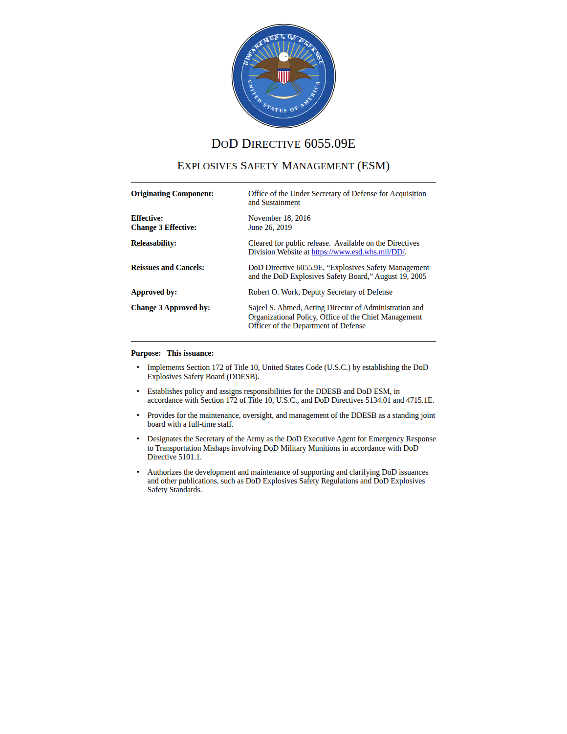DEPARTMENT OF DEFENSE UNITED STATES OF AMERICA
DOD DIRECTIVE 6055.09E
EXPLOSIVES SAFETY MANAGEMENT (ESM)
| Originating Component: | Office of the Under Secretary of Defense for Acquisition and Sustainment |
| Effective: Change 3 Effective: | November 18, 2016 June 26, 2019 |
| Releasability: | Cleared for public release. Available on the Directives Division Website at https://www.esd.whs.mil/DD/ . |
| Reissues and Cancels: | DoD Directive 6055.9E, “Explosives Safety Management and the DoD Explosives Safety Board,” August 19, 2005 |
| Approved by: | Robert O. Work, Deputy Secretary of Defense |
| Change 3 Approved by: | Sajeel S. Ahmed, Acting Director of Administration and Organizational Policy, Office of the Chief Management Officer of the Department of Defense |
Purpose: This issuance:
Implements Section 172 of Title 10, United States Code (U.S.C.) by establishing the DoD Explosives Safety Board (DDESB).
Establishes policy and assigns responsibilities for the DDESB and DoD ESM, in accordance with Section 172 of Title 10, U.S.C., and DoD Directives 5134.01 and 4715.1E.
Provides for the maintenance, oversight, and management of the DDESB as a standing joint board with a full-time staff.
Designates the Secretary of the Army as the DoD Executive Agent for Emergency Response to Transportation Mishaps involving DoD Military Munitions in accordance with DoD Directive 5101.1.
Authorizes the development and maintenance of supporting and clarifying DoD issuances and other publications, such as DoD Explosives Safety Regulations and DoD Explosives Safety Standards.